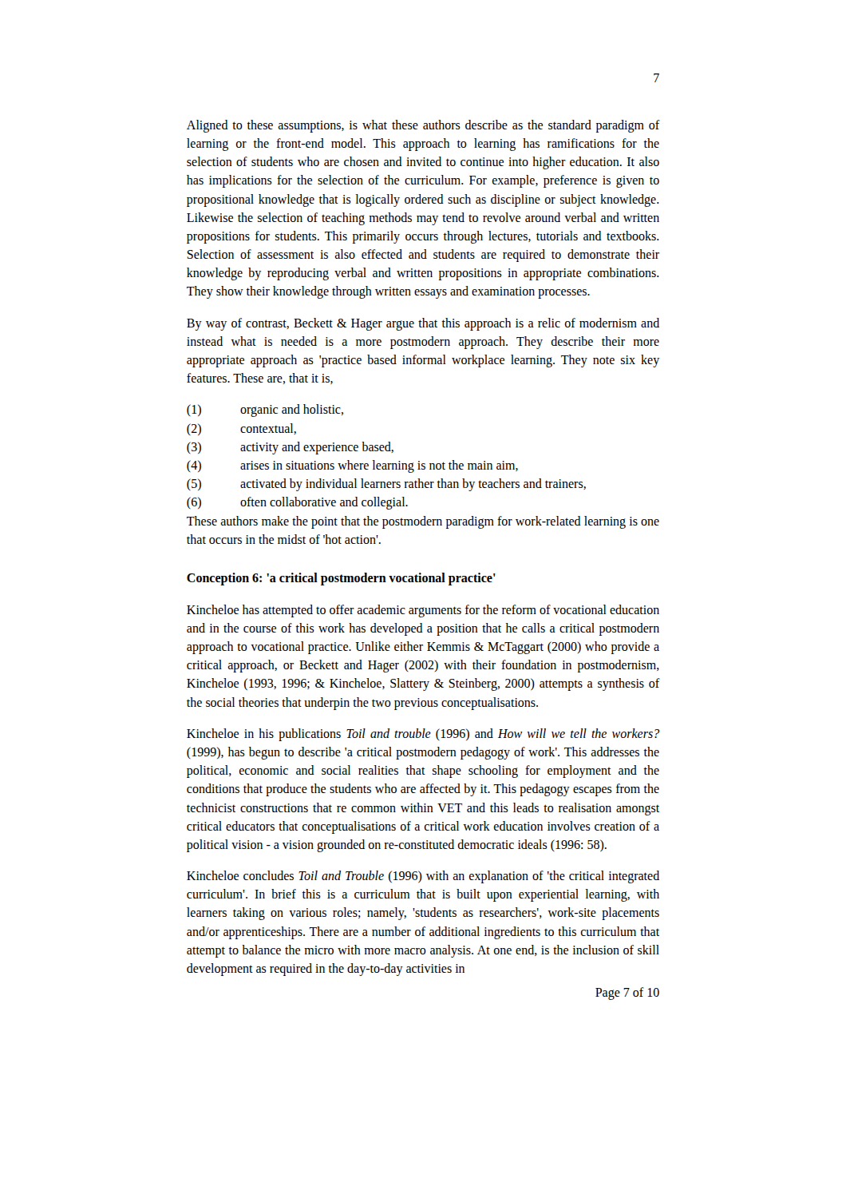7
Aligned to these assumptions, is what these authors describe as the standard paradigm of learning or the front-end model. This approach to learning has ramifications for the selection of students who are chosen and invited to continue into higher education. It also has implications for the selection of the curriculum. For example, preference is given to propositional knowledge that is logically ordered such as discipline or subject knowledge. Likewise the selection of teaching methods may tend to revolve around verbal and written propositions for students. This primarily occurs through lectures, tutorials and textbooks. Selection of assessment is also effected and students are required to demonstrate their knowledge by reproducing verbal and written propositions in appropriate combinations. They show their knowledge through written essays and examination processes.
By way of contrast, Beckett & Hager argue that this approach is a relic of modernism and instead what is needed is a more postmodern approach. They describe their more appropriate approach as 'practice based informal workplace learning. They note six key features. These are, that it is,
(1) organic and holistic,
(2) contextual,
(3) activity and experience based,
(4) arises in situations where learning is not the main aim,
(5) activated by individual learners rather than by teachers and trainers,
(6) often collaborative and collegial.
These authors make the point that the postmodern paradigm for work-related learning is one that occurs in the midst of 'hot action'.
Conception 6: 'a critical postmodern vocational practice'
Kincheloe has attempted to offer academic arguments for the reform of vocational education and in the course of this work has developed a position that he calls a critical postmodern approach to vocational practice. Unlike either Kemmis & McTaggart (2000) who provide a critical approach, or Beckett and Hager (2002) with their foundation in postmodernism, Kincheloe (1993, 1996; & Kincheloe, Slattery & Steinberg, 2000) attempts a synthesis of the social theories that underpin the two previous conceptualisations.
Kincheloe in his publications Toil and trouble (1996) and How will we tell the workers? (1999), has begun to describe 'a critical postmodern pedagogy of work'. This addresses the political, economic and social realities that shape schooling for employment and the conditions that produce the students who are affected by it. This pedagogy escapes from the technicist constructions that re common within VET and this leads to realisation amongst critical educators that conceptualisations of a critical work education involves creation of a political vision - a vision grounded on re-constituted democratic ideals (1996: 58).
Kincheloe concludes Toil and Trouble (1996) with an explanation of 'the critical integrated curriculum'. In brief this is a curriculum that is built upon experiential learning, with learners taking on various roles; namely, 'students as researchers', work-site placements and/or apprenticeships. There are a number of additional ingredients to this curriculum that attempt to balance the micro with more macro analysis. At one end, is the inclusion of skill development as required in the day-to-day activities in
Page 7 of 10